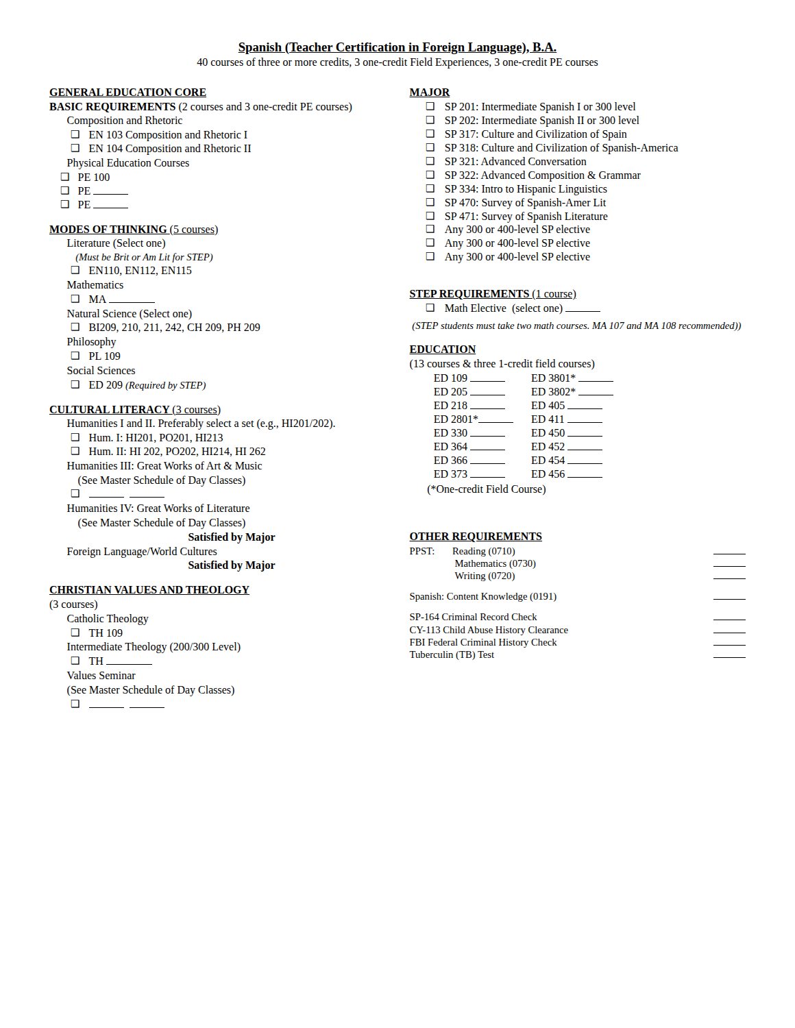Spanish (Teacher Certification in Foreign Language), B.A.
40 courses of three or more credits, 3 one-credit Field Experiences, 3 one-credit PE courses
GENERAL EDUCATION CORE
BASIC REQUIREMENTS (2 courses and 3 one-credit PE courses)
Composition and Rhetoric
EN 103 Composition and Rhetoric I
EN 104 Composition and Rhetoric II
Physical Education Courses
PE 100
PE
PE
MODES OF THINKING (5 courses)
Literature (Select one)
(Must be Brit or Am Lit for STEP)
EN110, EN112, EN115
Mathematics
MA
Natural Science (Select one)
BI209, 210, 211, 242, CH 209, PH 209
Philosophy
PL 109
Social Sciences
ED 209 (Required by STEP)
CULTURAL LITERACY (3 courses)
Humanities I and II. Preferably select a set (e.g., HI201/202).
Hum. I: HI201, PO201, HI213
Hum. II: HI 202, PO202, HI214, HI 262
Humanities III: Great Works of Art & Music
(See Master Schedule of Day Classes)
Humanities IV: Great Works of Literature
(See Master Schedule of Day Classes)
Satisfied by Major
Foreign Language/World Cultures
Satisfied by Major
CHRISTIAN VALUES AND THEOLOGY
(3 courses)
Catholic Theology
TH 109
Intermediate Theology (200/300 Level)
TH
Values Seminar
(See Master Schedule of Day Classes)
MAJOR
SP 201: Intermediate Spanish I or 300 level
SP 202: Intermediate Spanish II or 300 level
SP 317: Culture and Civilization of Spain
SP 318: Culture and Civilization of Spanish-America
SP 321: Advanced Conversation
SP 322: Advanced Composition & Grammar
SP 334: Intro to Hispanic Linguistics
SP 470: Survey of Spanish-Amer Lit
SP 471: Survey of Spanish Literature
Any 300 or 400-level SP elective
Any 300 or 400-level SP elective
Any 300 or 400-level SP elective
STEP REQUIREMENTS (1 course)
Math Elective (select one)
(STEP students must take two math courses. MA 107 and MA 108 recommended))
EDUCATION
(13 courses & three 1-credit field courses)
| ED 109 | ED 3801* |
| ED 205 | ED 3802* |
| ED 218 | ED 405 |
| ED 2801* | ED 411 |
| ED 330 | ED 450 |
| ED 364 | ED 452 |
| ED 366 | ED 454 |
| ED 373 | ED 456 |
(*One-credit Field Course)
OTHER REQUIREMENTS
| PPST: Reading (0710) | |
| Mathematics (0730) | |
| Writing (0720) | |
| Spanish: Content Knowledge (0191) | |
| SP-164 Criminal Record Check | |
| CY-113 Child Abuse History Clearance | |
| FBI Federal Criminal History Check | |
| Tuberculin (TB) Test | |